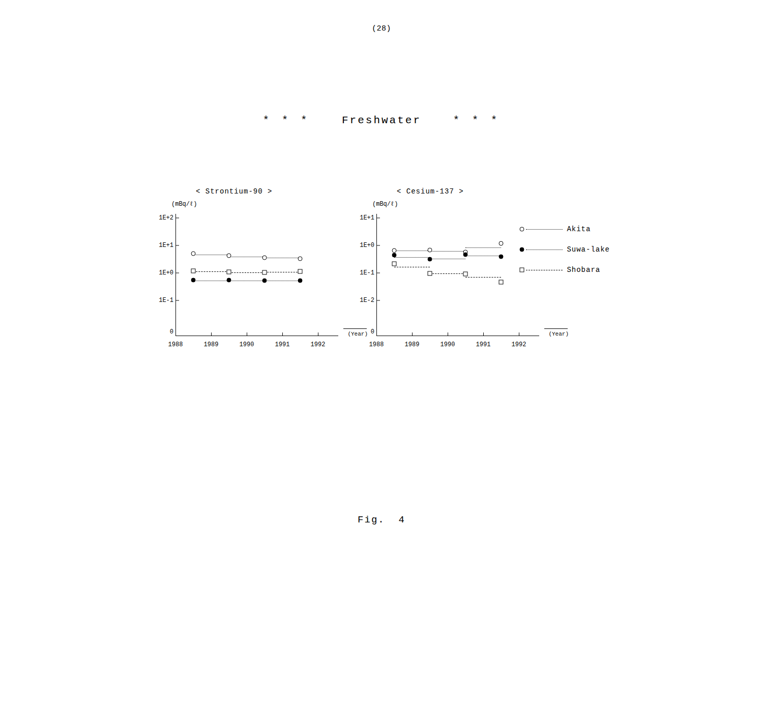(28)
* * * Freshwater * * *
< Strontium-90 >
(mBq/ℓ)
1E+2
1E+1
1E+0
1E-1
0
1988
1989
1990
1991
1992
(Year)
< Cesium-137 >
(mBq/ℓ)
1E+1
1E+0
1E-1
1E-2
0
1988
1989
1990
1991
1992
(Year)
Akita
Suwa-lake
Shobara
Fig. 4